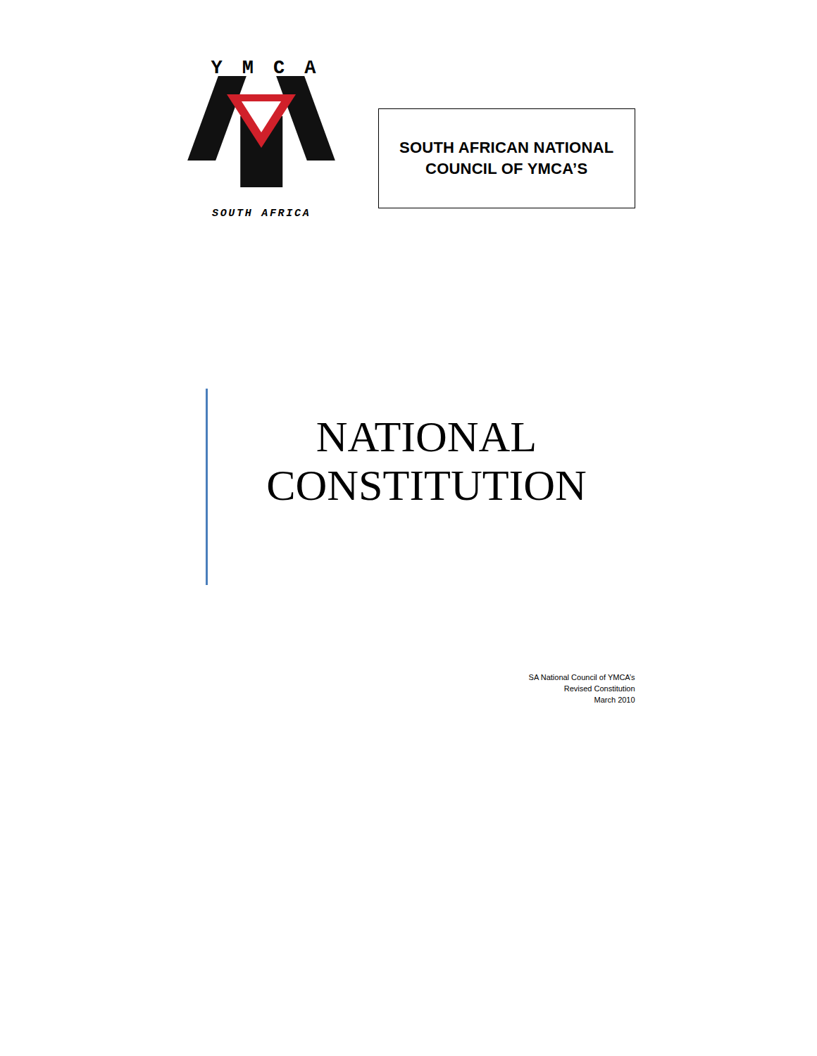Y M C A
SOUTH AFRICA
SOUTH AFRICAN NATIONAL
COUNCIL OF YMCA’S
NATIONAL CONSTITUTION
SA National Council of YMCA’s
Revised Constitution
March 2010